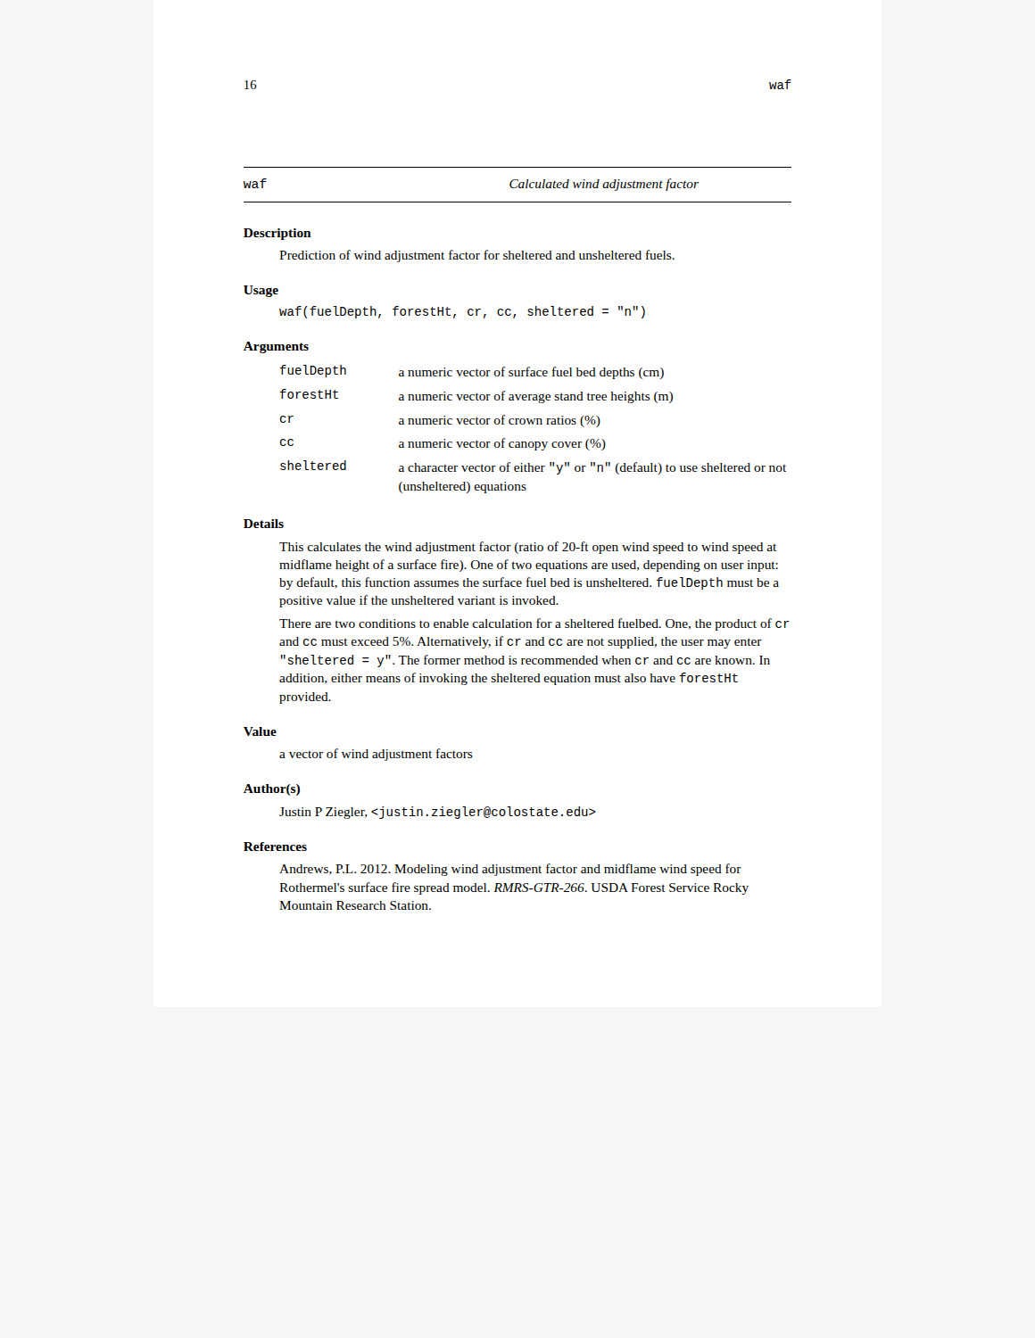16
waf
waf
Calculated wind adjustment factor
Description
Prediction of wind adjustment factor for sheltered and unsheltered fuels.
Usage
waf(fuelDepth, forestHt, cr, cc, sheltered = "n")
Arguments
| fuelDepth | a numeric vector of surface fuel bed depths (cm) |
| forestHt | a numeric vector of average stand tree heights (m) |
| cr | a numeric vector of crown ratios (%) |
| cc | a numeric vector of canopy cover (%) |
| sheltered | a character vector of either "y" or "n" (default) to use sheltered or not (unsheltered) equations |
Details
This calculates the wind adjustment factor (ratio of 20-ft open wind speed to wind speed at midflame height of a surface fire). One of two equations are used, depending on user input: by default, this function assumes the surface fuel bed is unsheltered. fuelDepth must be a positive value if the unsheltered variant is invoked.
There are two conditions to enable calculation for a sheltered fuelbed. One, the product of cr and cc must exceed 5%. Alternatively, if cr and cc are not supplied, the user may enter "sheltered = y". The former method is recommended when cr and cc are known. In addition, either means of invoking the sheltered equation must also have forestHt provided.
Value
a vector of wind adjustment factors
Author(s)
Justin P Ziegler, <justin.ziegler@colostate.edu>
References
Andrews, P.L. 2012. Modeling wind adjustment factor and midflame wind speed for Rothermel's surface fire spread model. RMRS-GTR-266. USDA Forest Service Rocky Mountain Research Station.